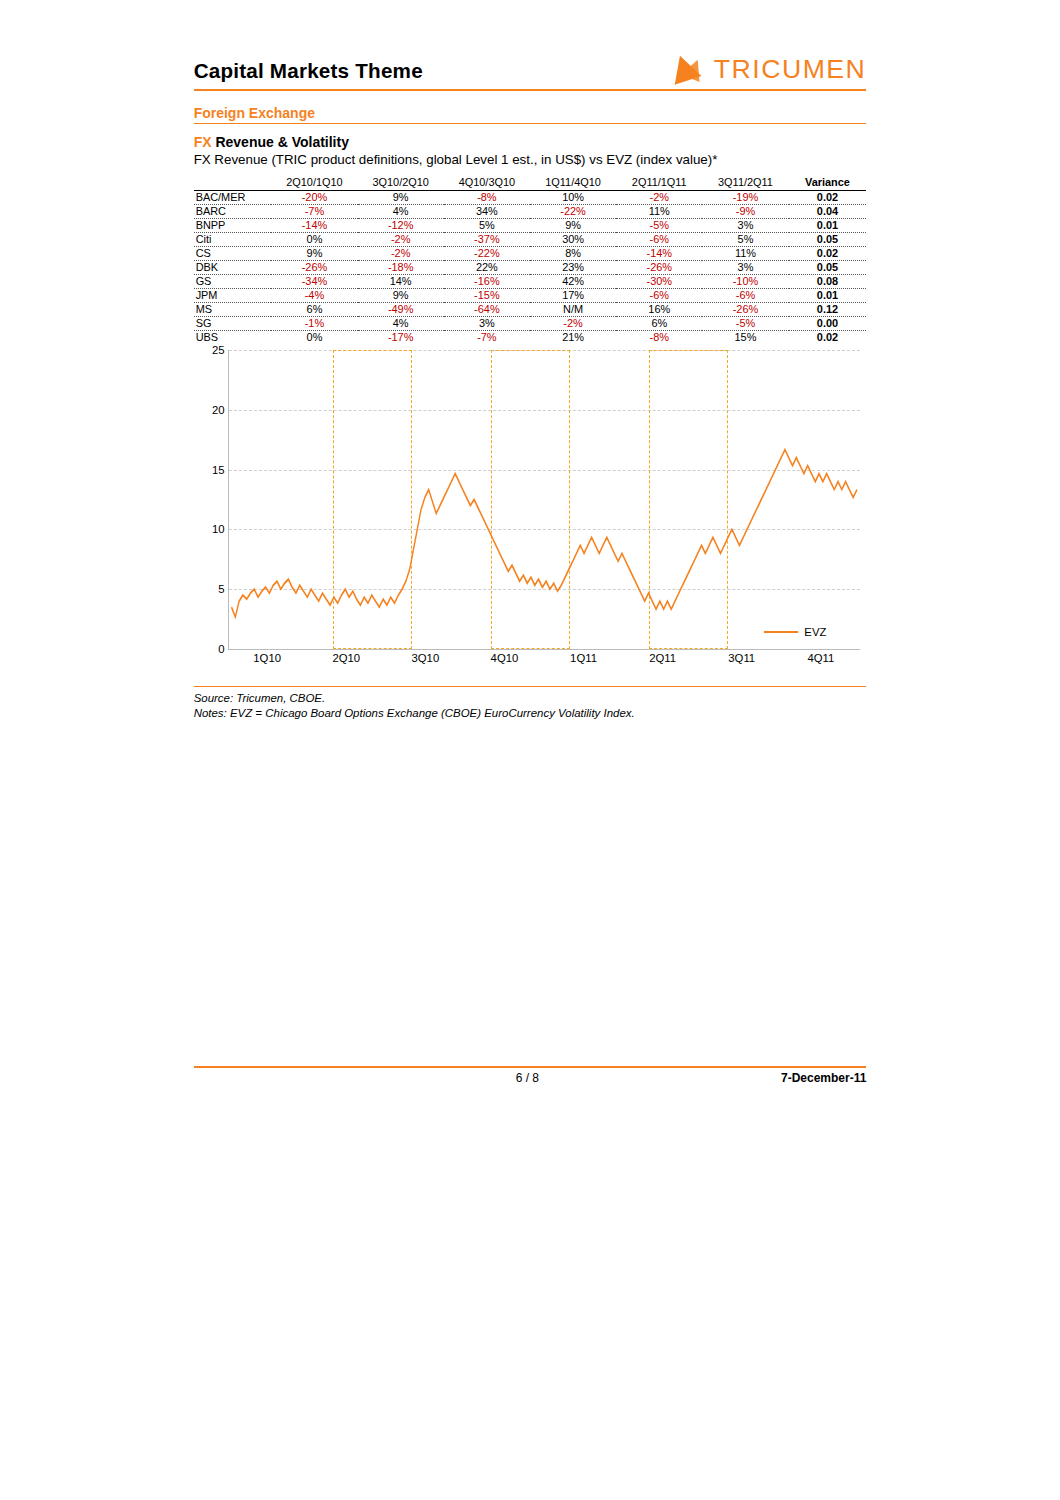Capital Markets Theme
TRICUMEN
Foreign Exchange
FX Revenue & Volatility
FX Revenue (TRIC product definitions, global Level 1 est., in US$) vs EVZ (index value)*
| | 2Q10/1Q10 | 3Q10/2Q10 | 4Q10/3Q10 | 1Q11/4Q10 | 2Q11/1Q11 | 3Q11/2Q11 | Variance |
| --- | --- | --- | --- | --- | --- | --- | --- |
| BAC/MER | -20% | 9% | -8% | 10% | -2% | -19% | 0.02 |
| BARC | -7% | 4% | 34% | -22% | 11% | -9% | 0.04 |
| BNPP | -14% | -12% | 5% | 9% | -5% | 3% | 0.01 |
| Citi | 0% | -2% | -37% | 30% | -6% | 5% | 0.05 |
| CS | 9% | -2% | -22% | 8% | -14% | 11% | 0.02 |
| DBK | -26% | -18% | 22% | 23% | -26% | 3% | 0.05 |
| GS | -34% | 14% | -16% | 42% | -30% | -10% | 0.08 |
| JPM | -4% | 9% | -15% | 17% | -6% | -6% | 0.01 |
| MS | 6% | -49% | -64% | N/M | 16% | -26% | 0.12 |
| SG | -1% | 4% | 3% | -2% | 6% | -5% | 0.00 |
| UBS | 0% | -17% | -7% | 21% | -8% | 15% | 0.02 |
25
20
15
10
5
0
1Q10
2Q10
3Q10
4Q10
1Q11
2Q11
3Q11
4Q11
EVZ
Source: Tricumen, CBOE.
Notes: EVZ = Chicago Board Options Exchange (CBOE) EuroCurrency Volatility Index.
6 / 8
7-December-11